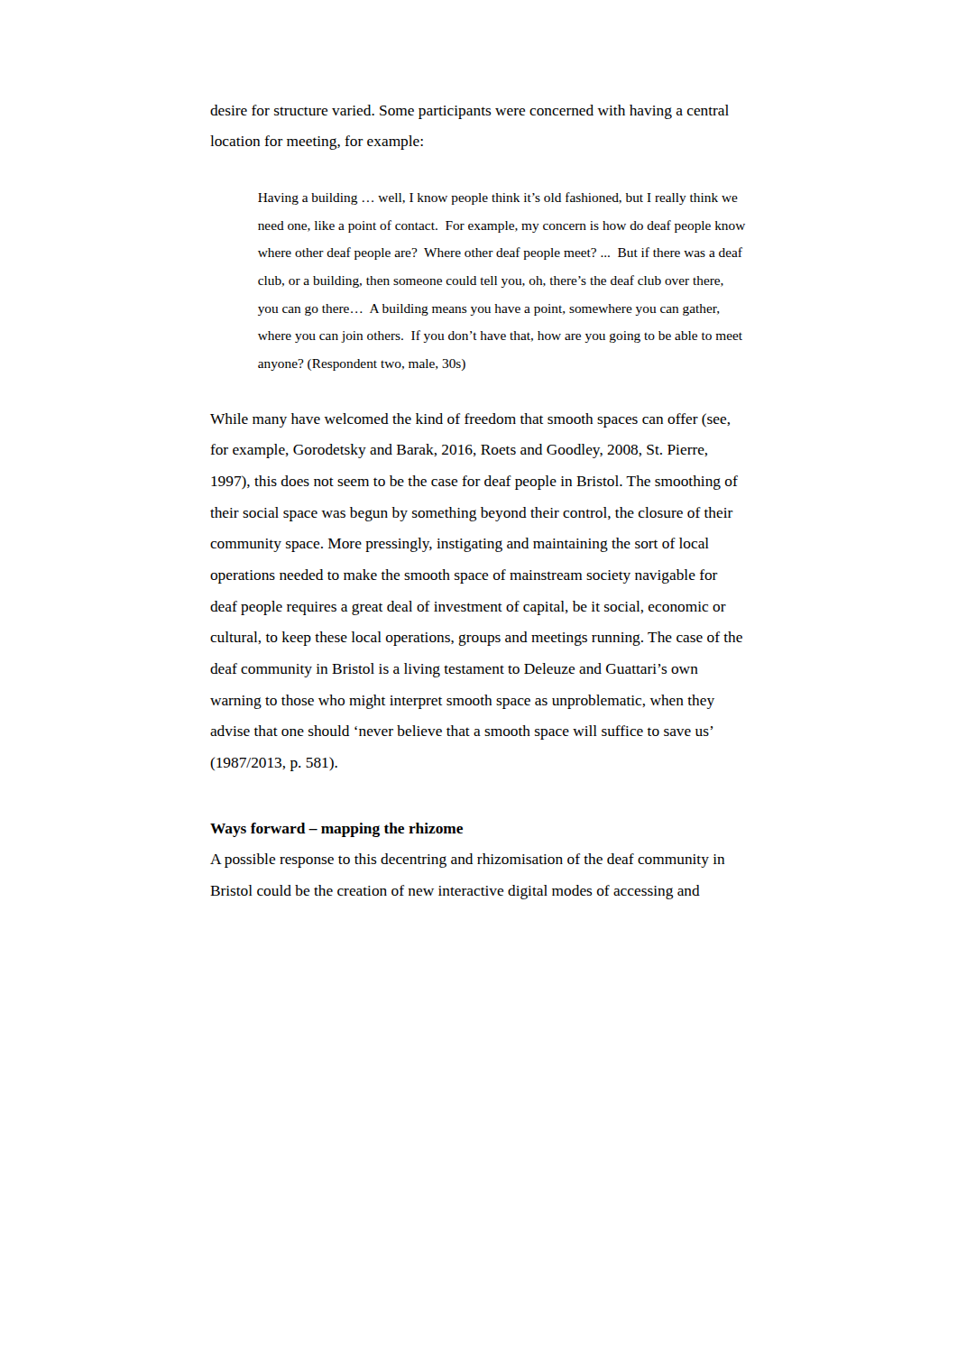desire for structure varied. Some participants were concerned with having a central location for meeting, for example:
Having a building … well, I know people think it’s old fashioned, but I really think we need one, like a point of contact. For example, my concern is how do deaf people know where other deaf people are? Where other deaf people meet? ... But if there was a deaf club, or a building, then someone could tell you, oh, there’s the deaf club over there, you can go there… A building means you have a point, somewhere you can gather, where you can join others. If you don’t have that, how are you going to be able to meet anyone? (Respondent two, male, 30s)
While many have welcomed the kind of freedom that smooth spaces can offer (see, for example, Gorodetsky and Barak, 2016, Roets and Goodley, 2008, St. Pierre, 1997), this does not seem to be the case for deaf people in Bristol. The smoothing of their social space was begun by something beyond their control, the closure of their community space. More pressingly, instigating and maintaining the sort of local operations needed to make the smooth space of mainstream society navigable for deaf people requires a great deal of investment of capital, be it social, economic or cultural, to keep these local operations, groups and meetings running. The case of the deaf community in Bristol is a living testament to Deleuze and Guattari’s own warning to those who might interpret smooth space as unproblematic, when they advise that one should ‘never believe that a smooth space will suffice to save us’ (1987/2013, p. 581).
Ways forward – mapping the rhizome
A possible response to this decentring and rhizomisation of the deaf community in Bristol could be the creation of new interactive digital modes of accessing and